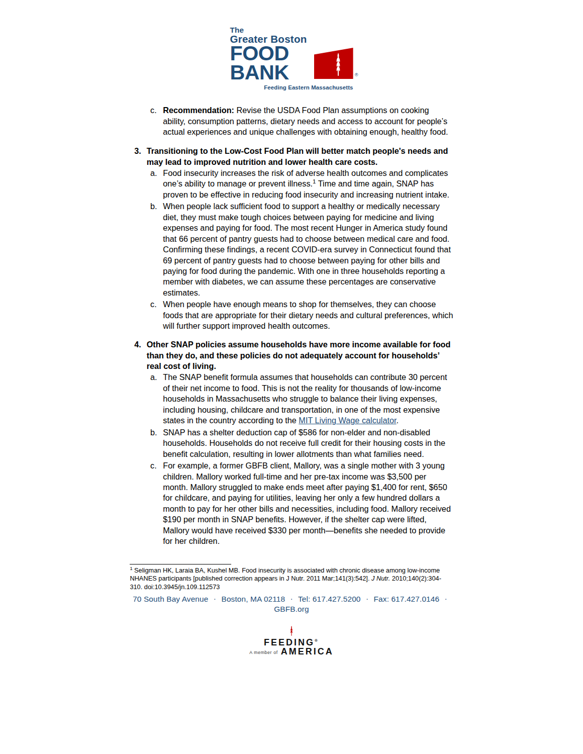The
Greater Boston
FOOD
BANK
®
Feeding Eastern Massachusetts
c. Recommendation: Revise the USDA Food Plan assumptions on cooking ability, consumption patterns, dietary needs and access to account for people’s actual experiences and unique challenges with obtaining enough, healthy food.
3. Transitioning to the Low-Cost Food Plan will better match people's needs and may lead to improved nutrition and lower health care costs.
a. Food insecurity increases the risk of adverse health outcomes and complicates one’s ability to manage or prevent illness.1 Time and time again, SNAP has proven to be effective in reducing food insecurity and increasing nutrient intake.
b. When people lack sufficient food to support a healthy or medically necessary diet, they must make tough choices between paying for medicine and living expenses and paying for food. The most recent Hunger in America study found that 66 percent of pantry guests had to choose between medical care and food. Confirming these findings, a recent COVID-era survey in Connecticut found that 69 percent of pantry guests had to choose between paying for other bills and paying for food during the pandemic. With one in three households reporting a member with diabetes, we can assume these percentages are conservative estimates.
c. When people have enough means to shop for themselves, they can choose foods that are appropriate for their dietary needs and cultural preferences, which will further support improved health outcomes.
4. Other SNAP policies assume households have more income available for food than they do, and these policies do not adequately account for households’ real cost of living.
a. The SNAP benefit formula assumes that households can contribute 30 percent of their net income to food. This is not the reality for thousands of low-income households in Massachusetts who struggle to balance their living expenses, including housing, childcare and transportation, in one of the most expensive states in the country according to the MIT Living Wage calculator.
b. SNAP has a shelter deduction cap of $586 for non-elder and non-disabled households. Households do not receive full credit for their housing costs in the benefit calculation, resulting in lower allotments than what families need.
c. For example, a former GBFB client, Mallory, was a single mother with 3 young children. Mallory worked full-time and her pre-tax income was $3,500 per month. Mallory struggled to make ends meet after paying $1,400 for rent, $650 for childcare, and paying for utilities, leaving her only a few hundred dollars a month to pay for her other bills and necessities, including food. Mallory received $190 per month in SNAP benefits. However, if the shelter cap were lifted, Mallory would have received $330 per month—benefits she needed to provide for her children.
1 Seligman HK, Laraia BA, Kushel MB. Food insecurity is associated with chronic disease among low-income NHANES participants [published correction appears in J Nutr. 2011 Mar;141(3):542]. J Nutr. 2010;140(2):304-310. doi:10.3945/jn.109.112573
70 South Bay Avenue · Boston, MA 02118 · Tel: 617.427.5200 · Fax: 617.427.0146 · GBFB.org
FEEDING®
A member of
AMERICA